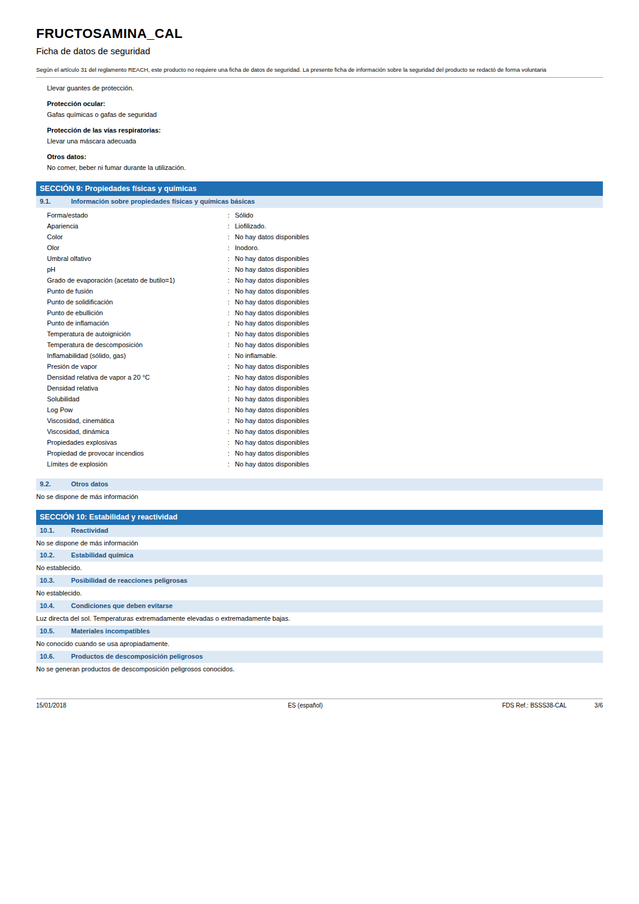FRUCTOSAMINA_CAL
Ficha de datos de seguridad
Según el artículo 31 del reglamento REACH, este producto no requiere una ficha de datos de seguridad. La presente ficha de información sobre la seguridad del producto se redactó de forma voluntaria
Llevar guantes de protección.
Protección ocular:
Gafas químicas o gafas de seguridad
Protección de las vías respiratorias:
Llevar una máscara adecuada
Otros datos:
No comer, beber ni fumar durante la utilización.
SECCIÓN 9: Propiedades físicas y químicas
9.1. Información sobre propiedades físicas y químicas básicas
| Forma/estado | : | Sólido |
| Apariencia | : | Liofilizado. |
| Color | : | No hay datos disponibles |
| Olor | : | Inodoro. |
| Umbral olfativo | : | No hay datos disponibles |
| pH | : | No hay datos disponibles |
| Grado de evaporación (acetato de butilo=1) | : | No hay datos disponibles |
| Punto de fusión | : | No hay datos disponibles |
| Punto de solidificación | : | No hay datos disponibles |
| Punto de ebullición | : | No hay datos disponibles |
| Punto de inflamación | : | No hay datos disponibles |
| Temperatura de autoignición | : | No hay datos disponibles |
| Temperatura de descomposición | : | No hay datos disponibles |
| Inflamabilidad (sólido, gas) | : | No inflamable. |
| Presión de vapor | : | No hay datos disponibles |
| Densidad relativa de vapor a 20 °C | : | No hay datos disponibles |
| Densidad relativa | : | No hay datos disponibles |
| Solubilidad | : | No hay datos disponibles |
| Log Pow | : | No hay datos disponibles |
| Viscosidad, cinemática | : | No hay datos disponibles |
| Viscosidad, dinámica | : | No hay datos disponibles |
| Propiedades explosivas | : | No hay datos disponibles |
| Propiedad de provocar incendios | : | No hay datos disponibles |
| Límites de explosión | : | No hay datos disponibles |
9.2. Otros datos
No se dispone de más información
SECCIÓN 10: Estabilidad y reactividad
10.1. Reactividad
No se dispone de más información
10.2. Estabilidad química
No establecido.
10.3. Posibilidad de reacciones peligrosas
No establecido.
10.4. Condiciones que deben evitarse
Luz directa del sol. Temperaturas extremadamente elevadas o extremadamente bajas.
10.5. Materiales incompatibles
No conocido cuando se usa apropiadamente.
10.6. Productos de descomposición peligrosos
No se generan productos de descomposición peligrosos conocidos.
15/01/2018 ES (español) FDS Ref.: BSSS38-CAL 3/6